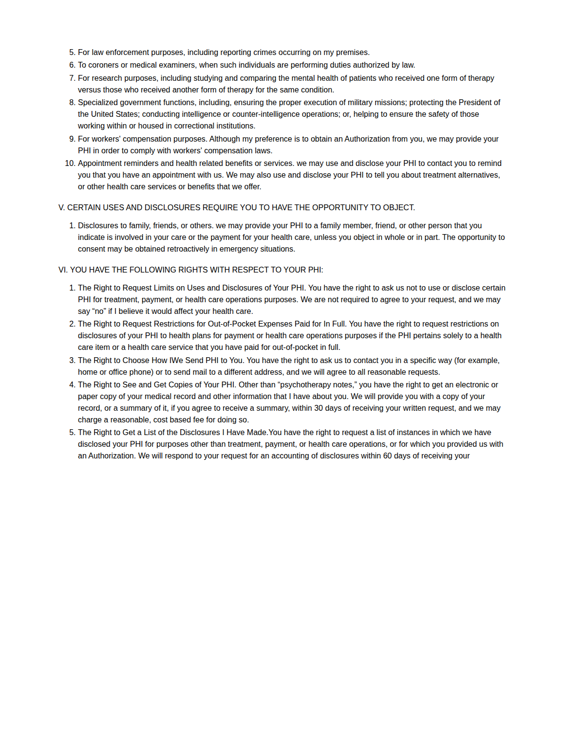For law enforcement purposes, including reporting crimes occurring on my premises.
To coroners or medical examiners, when such individuals are performing duties authorized by law.
For research purposes, including studying and comparing the mental health of patients who received one form of therapy versus those who received another form of therapy for the same condition.
Specialized government functions, including, ensuring the proper execution of military missions; protecting the President of the United States; conducting intelligence or counter-intelligence operations; or, helping to ensure the safety of those working within or housed in correctional institutions.
For workers' compensation purposes. Although my preference is to obtain an Authorization from you, we may provide your PHI in order to comply with workers' compensation laws.
Appointment reminders and health related benefits or services. we may use and disclose your PHI to contact you to remind you that you have an appointment with us. We may also use and disclose your PHI to tell you about treatment alternatives, or other health care services or benefits that we offer.
V. CERTAIN USES AND DISCLOSURES REQUIRE YOU TO HAVE THE OPPORTUNITY TO OBJECT.
Disclosures to family, friends, or others. we may provide your PHI to a family member, friend, or other person that you indicate is involved in your care or the payment for your health care, unless you object in whole or in part. The opportunity to consent may be obtained retroactively in emergency situations.
VI. YOU HAVE THE FOLLOWING RIGHTS WITH RESPECT TO YOUR PHI:
The Right to Request Limits on Uses and Disclosures of Your PHI. You have the right to ask us not to use or disclose certain PHI for treatment, payment, or health care operations purposes. We are not required to agree to your request, and we may say “no” if I believe it would affect your health care.
The Right to Request Restrictions for Out-of-Pocket Expenses Paid for In Full. You have the right to request restrictions on disclosures of your PHI to health plans for payment or health care operations purposes if the PHI pertains solely to a health care item or a health care service that you have paid for out-of-pocket in full.
The Right to Choose How IWe Send PHI to You. You have the right to ask us to contact you in a specific way (for example, home or office phone) or to send mail to a different address, and we will agree to all reasonable requests.
The Right to See and Get Copies of Your PHI. Other than “psychotherapy notes,” you have the right to get an electronic or paper copy of your medical record and other information that I have about you. We will provide you with a copy of your record, or a summary of it, if you agree to receive a summary, within 30 days of receiving your written request, and we may charge a reasonable, cost based fee for doing so.
The Right to Get a List of the Disclosures I Have Made.You have the right to request a list of instances in which we have disclosed your PHI for purposes other than treatment, payment, or health care operations, or for which you provided us with an Authorization. We will respond to your request for an accounting of disclosures within 60 days of receiving your